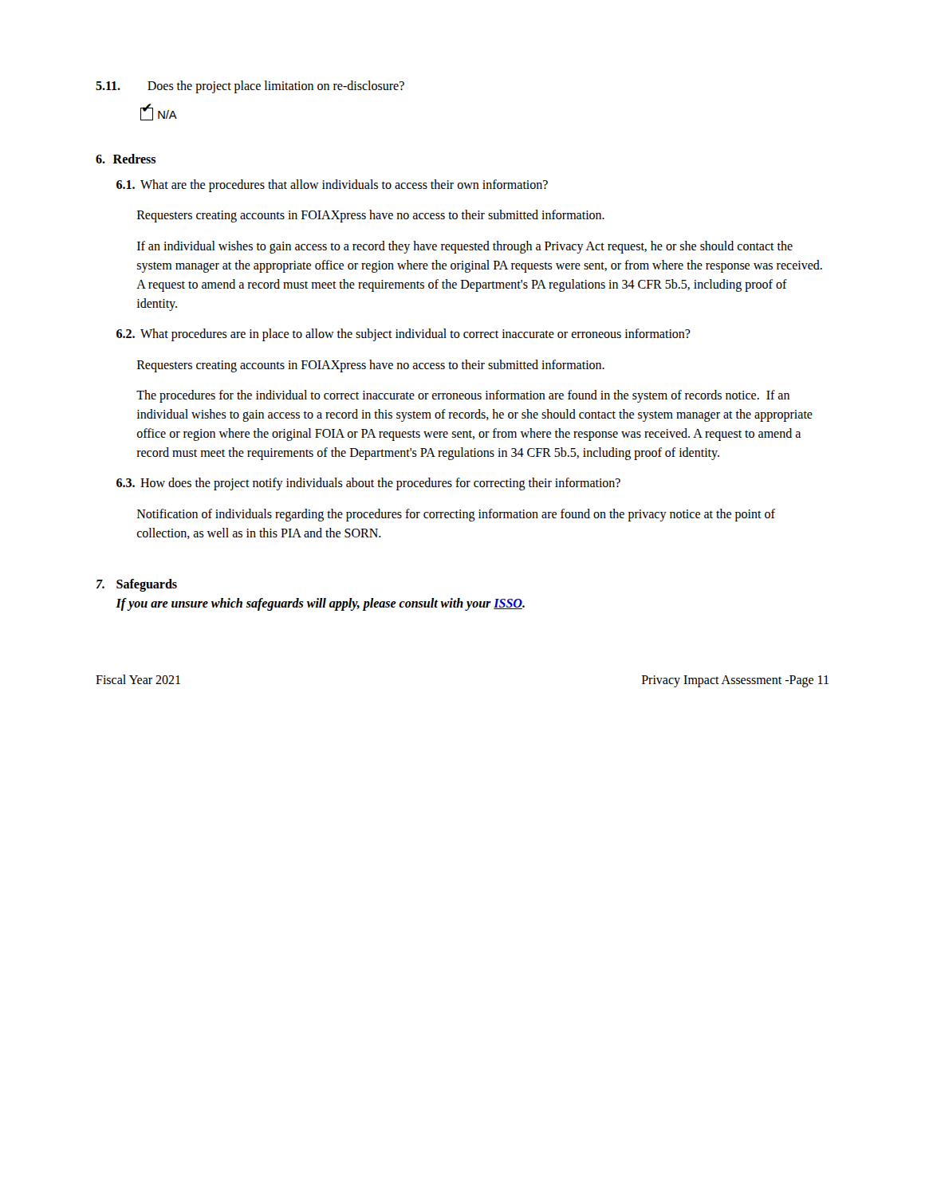5.11.
Does the project place limitation on re-disclosure?
N/A
6. Redress
6.1. What are the procedures that allow individuals to access their own information?
Requesters creating accounts in FOIAXpress have no access to their submitted information.
If an individual wishes to gain access to a record they have requested through a Privacy Act request, he or she should contact the system manager at the appropriate office or region where the original PA requests were sent, or from where the response was received. A request to amend a record must meet the requirements of the Department's PA regulations in 34 CFR 5b.5, including proof of identity.
6.2. What procedures are in place to allow the subject individual to correct inaccurate or erroneous information?
Requesters creating accounts in FOIAXpress have no access to their submitted information.
The procedures for the individual to correct inaccurate or erroneous information are found in the system of records notice. If an individual wishes to gain access to a record in this system of records, he or she should contact the system manager at the appropriate office or region where the original FOIA or PA requests were sent, or from where the response was received. A request to amend a record must meet the requirements of the Department's PA regulations in 34 CFR 5b.5, including proof of identity.
6.3. How does the project notify individuals about the procedures for correcting their information?
Notification of individuals regarding the procedures for correcting information are found on the privacy notice at the point of collection, as well as in this PIA and the SORN.
7. Safeguards
If you are unsure which safeguards will apply, please consult with your ISSO.
Fiscal Year 2021 Privacy Impact Assessment -Page 11